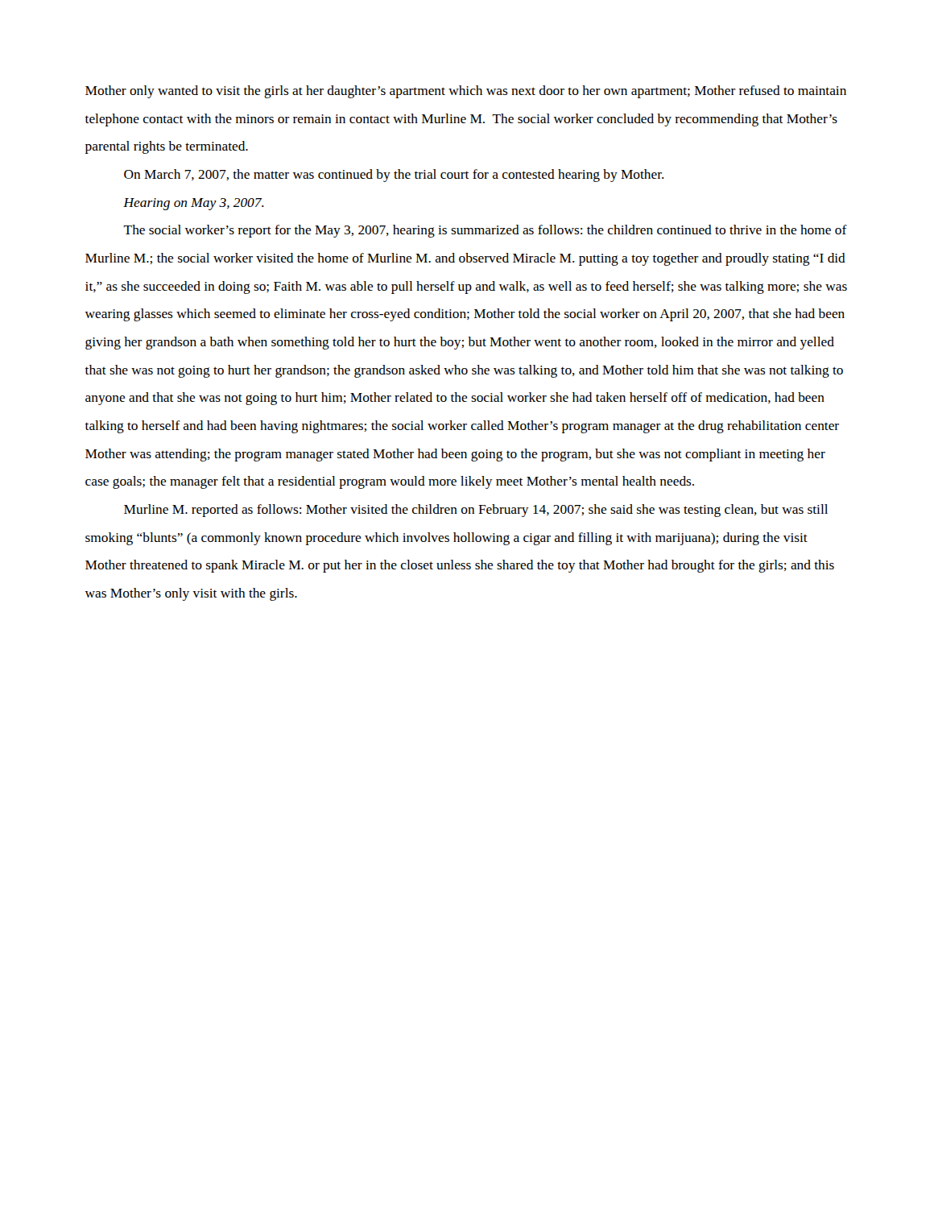Mother only wanted to visit the girls at her daughter’s apartment which was next door to her own apartment; Mother refused to maintain telephone contact with the minors or remain in contact with Murline M. The social worker concluded by recommending that Mother’s parental rights be terminated.
On March 7, 2007, the matter was continued by the trial court for a contested hearing by Mother.
Hearing on May 3, 2007.
The social worker’s report for the May 3, 2007, hearing is summarized as follows: the children continued to thrive in the home of Murline M.; the social worker visited the home of Murline M. and observed Miracle M. putting a toy together and proudly stating “I did it,” as she succeeded in doing so; Faith M. was able to pull herself up and walk, as well as to feed herself; she was talking more; she was wearing glasses which seemed to eliminate her cross-eyed condition; Mother told the social worker on April 20, 2007, that she had been giving her grandson a bath when something told her to hurt the boy; but Mother went to another room, looked in the mirror and yelled that she was not going to hurt her grandson; the grandson asked who she was talking to, and Mother told him that she was not talking to anyone and that she was not going to hurt him; Mother related to the social worker she had taken herself off of medication, had been talking to herself and had been having nightmares; the social worker called Mother’s program manager at the drug rehabilitation center Mother was attending; the program manager stated Mother had been going to the program, but she was not compliant in meeting her case goals; the manager felt that a residential program would more likely meet Mother’s mental health needs.
Murline M. reported as follows: Mother visited the children on February 14, 2007; she said she was testing clean, but was still smoking “blunts” (a commonly known procedure which involves hollowing a cigar and filling it with marijuana); during the visit Mother threatened to spank Miracle M. or put her in the closet unless she shared the toy that Mother had brought for the girls; and this was Mother’s only visit with the girls.